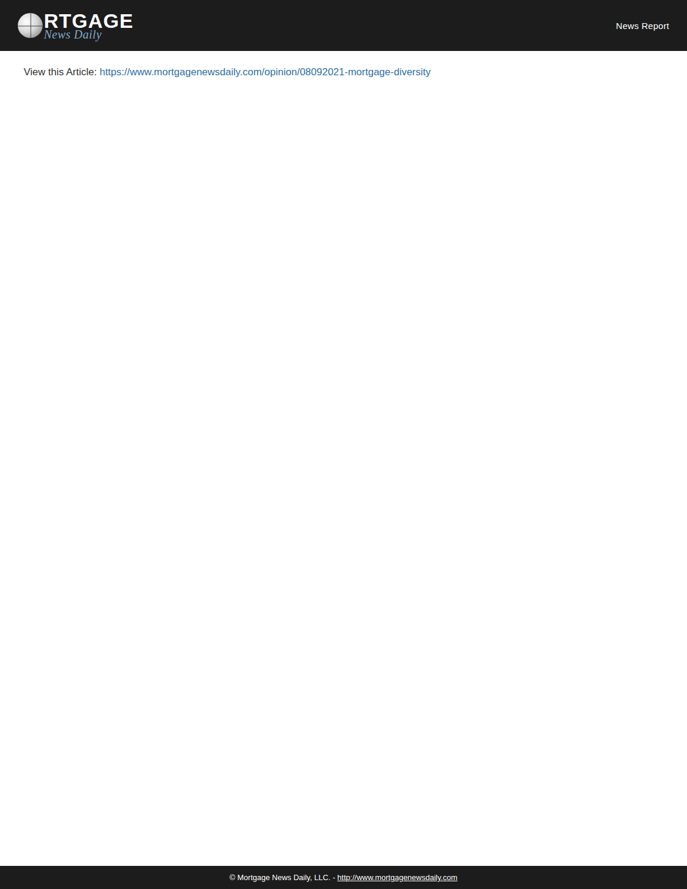RTGAGE News Daily
News Report
View this Article: https://www.mortgagenewsdaily.com/opinion/08092021-mortgage-diversity
© Mortgage News Daily, LLC. - http://www.mortgagenewsdaily.com